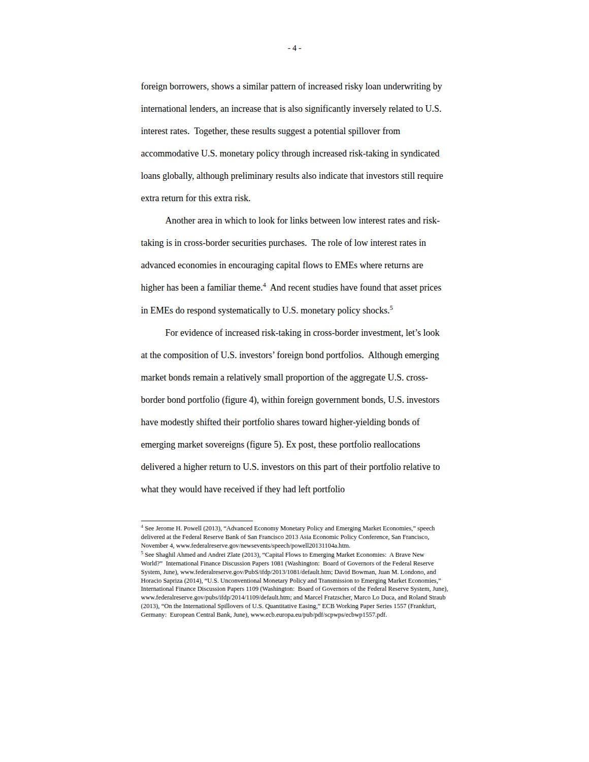- 4 -
foreign borrowers, shows a similar pattern of increased risky loan underwriting by international lenders, an increase that is also significantly inversely related to U.S. interest rates. Together, these results suggest a potential spillover from accommodative U.S. monetary policy through increased risk-taking in syndicated loans globally, although preliminary results also indicate that investors still require extra return for this extra risk.
Another area in which to look for links between low interest rates and risk-taking is in cross-border securities purchases. The role of low interest rates in advanced economies in encouraging capital flows to EMEs where returns are higher has been a familiar theme.4 And recent studies have found that asset prices in EMEs do respond systematically to U.S. monetary policy shocks.5
For evidence of increased risk-taking in cross-border investment, let’s look at the composition of U.S. investors’ foreign bond portfolios. Although emerging market bonds remain a relatively small proportion of the aggregate U.S. cross-border bond portfolio (figure 4), within foreign government bonds, U.S. investors have modestly shifted their portfolio shares toward higher-yielding bonds of emerging market sovereigns (figure 5). Ex post, these portfolio reallocations delivered a higher return to U.S. investors on this part of their portfolio relative to what they would have received if they had left portfolio
4 See Jerome H. Powell (2013), “Advanced Economy Monetary Policy and Emerging Market Economies,” speech delivered at the Federal Reserve Bank of San Francisco 2013 Asia Economic Policy Conference, San Francisco, November 4, www.federalreserve.gov/newsevents/speech/powell20131104a.htm.
5 See Shaghil Ahmed and Andrei Zlate (2013), “Capital Flows to Emerging Market Economies: A Brave New World?” International Finance Discussion Papers 1081 (Washington: Board of Governors of the Federal Reserve System, June), www.federalreserve.gov/PubS/ifdp/2013/1081/default.htm; David Bowman, Juan M. Londono, and Horacio Sapriza (2014), “U.S. Unconventional Monetary Policy and Transmission to Emerging Market Economies,” International Finance Discussion Papers 1109 (Washington: Board of Governors of the Federal Reserve System, June), www.federalreserve.gov/pubs/ifdp/2014/1109/default.htm; and Marcel Fratzscher, Marco Lo Duca, and Roland Straub (2013), “On the International Spillovers of U.S. Quantitative Easing,” ECB Working Paper Series 1557 (Frankfurt, Germany: European Central Bank, June), www.ecb.europa.eu/pub/pdf/scpwps/ecbwp1557.pdf.